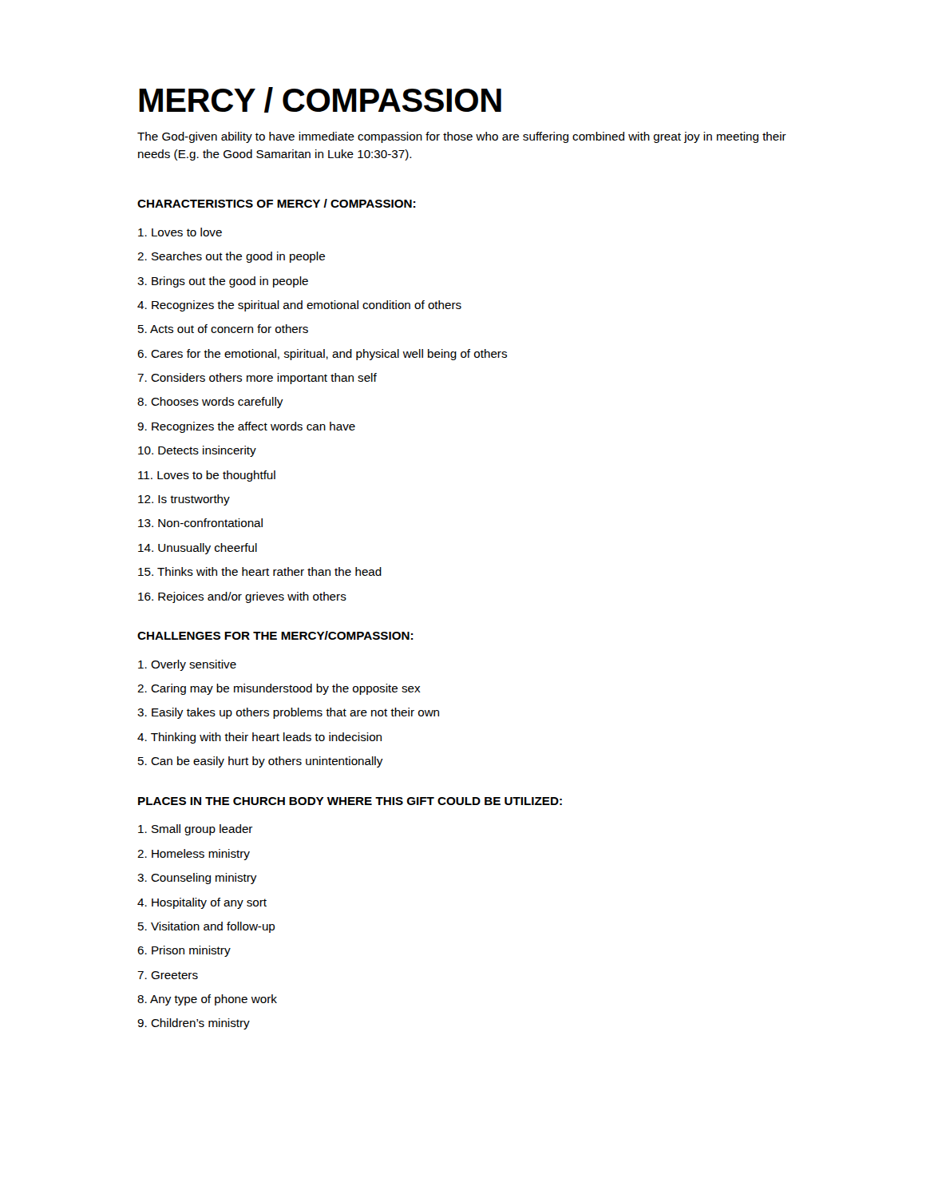Mercy / Compassion
The God-given ability to have immediate compassion for those who are suffering combined with great joy in meeting their needs (E.g. the Good Samaritan in Luke 10:30-37).
Characteristics of Mercy / Compassion:
Loves to love
Searches out the good in people
Brings out the good in people
Recognizes the spiritual and emotional condition of others
Acts out of concern for others
Cares for the emotional, spiritual, and physical well being of others
Considers others more important than self
Chooses words carefully
Recognizes the affect words can have
Detects insincerity
Loves to be thoughtful
Is trustworthy
Non-confrontational
Unusually cheerful
Thinks with the heart rather than the head
Rejoices and/or grieves with others
Challenges for the Mercy/Compassion:
Overly sensitive
Caring may be misunderstood by the opposite sex
Easily takes up others problems that are not their own
Thinking with their heart leads to indecision
Can be easily hurt by others unintentionally
Places in the Church Body Where This Gift Could Be Utilized:
Small group leader
Homeless ministry
Counseling ministry
Hospitality of any sort
Visitation and follow-up
Prison ministry
Greeters
Any type of phone work
Children’s ministry